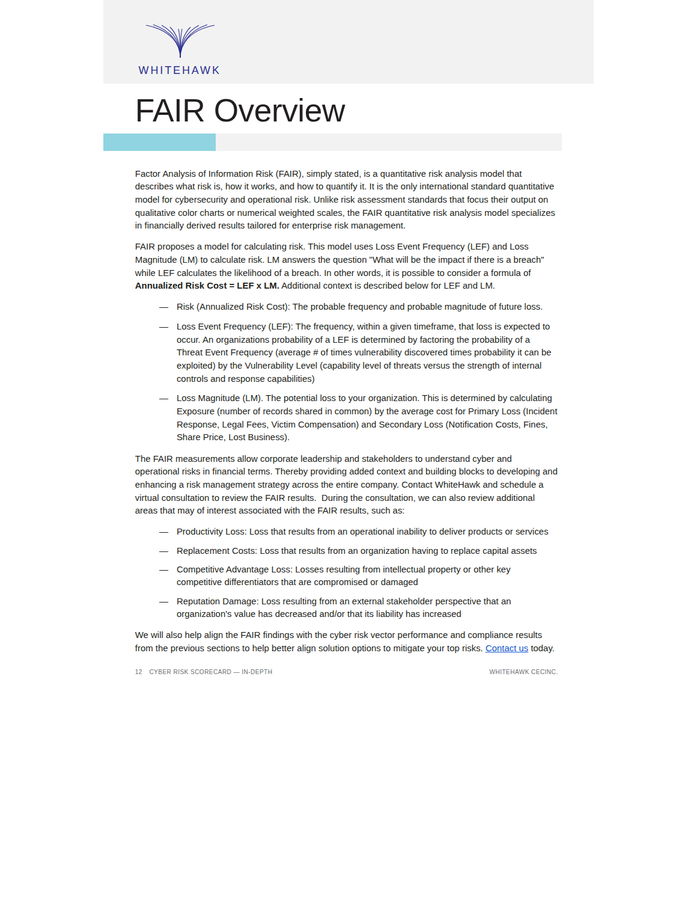WHITEHAWK
FAIR Overview
Factor Analysis of Information Risk (FAIR), simply stated, is a quantitative risk analysis model that describes what risk is, how it works, and how to quantify it. It is the only international standard quantitative model for cybersecurity and operational risk. Unlike risk assessment standards that focus their output on qualitative color charts or numerical weighted scales, the FAIR quantitative risk analysis model specializes in financially derived results tailored for enterprise risk management.
FAIR proposes a model for calculating risk. This model uses Loss Event Frequency (LEF) and Loss Magnitude (LM) to calculate risk. LM answers the question "What will be the impact if there is a breach" while LEF calculates the likelihood of a breach. In other words, it is possible to consider a formula of Annualized Risk Cost = LEF x LM. Additional context is described below for LEF and LM.
Risk (Annualized Risk Cost): The probable frequency and probable magnitude of future loss.
Loss Event Frequency (LEF): The frequency, within a given timeframe, that loss is expected to occur. An organizations probability of a LEF is determined by factoring the probability of a Threat Event Frequency (average # of times vulnerability discovered times probability it can be exploited) by the Vulnerability Level (capability level of threats versus the strength of internal controls and response capabilities)
Loss Magnitude (LM). The potential loss to your organization. This is determined by calculating Exposure (number of records shared in common) by the average cost for Primary Loss (Incident Response, Legal Fees, Victim Compensation) and Secondary Loss (Notification Costs, Fines, Share Price, Lost Business).
The FAIR measurements allow corporate leadership and stakeholders to understand cyber and operational risks in financial terms. Thereby providing added context and building blocks to developing and enhancing a risk management strategy across the entire company. Contact WhiteHawk and schedule a virtual consultation to review the FAIR results. During the consultation, we can also review additional areas that may of interest associated with the FAIR results, such as:
Productivity Loss: Loss that results from an operational inability to deliver products or services
Replacement Costs: Loss that results from an organization having to replace capital assets
Competitive Advantage Loss: Losses resulting from intellectual property or other key competitive differentiators that are compromised or damaged
Reputation Damage: Loss resulting from an external stakeholder perspective that an organization's value has decreased and/or that its liability has increased
We will also help align the FAIR findings with the cyber risk vector performance and compliance results from the previous sections to help better align solution options to mitigate your top risks. Contact us today.
12 CYBER RISK SCORECARD — IN-DEPTH
WHITEHAWK CECINC.